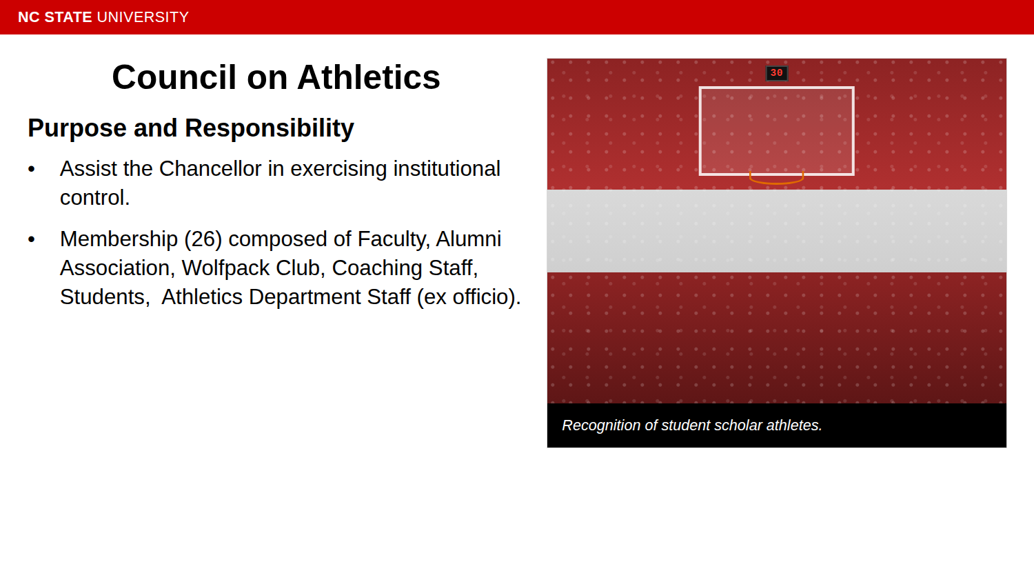NC STATE UNIVERSITY
Council on Athletics
Purpose and Responsibility
Assist the Chancellor in exercising institutional control.
Membership (26) composed of Faculty, Alumni Association, Wolfpack Club, Coaching Staff, Students, Athletics Department Staff (ex officio).
30
Recognition of student scholar athletes.